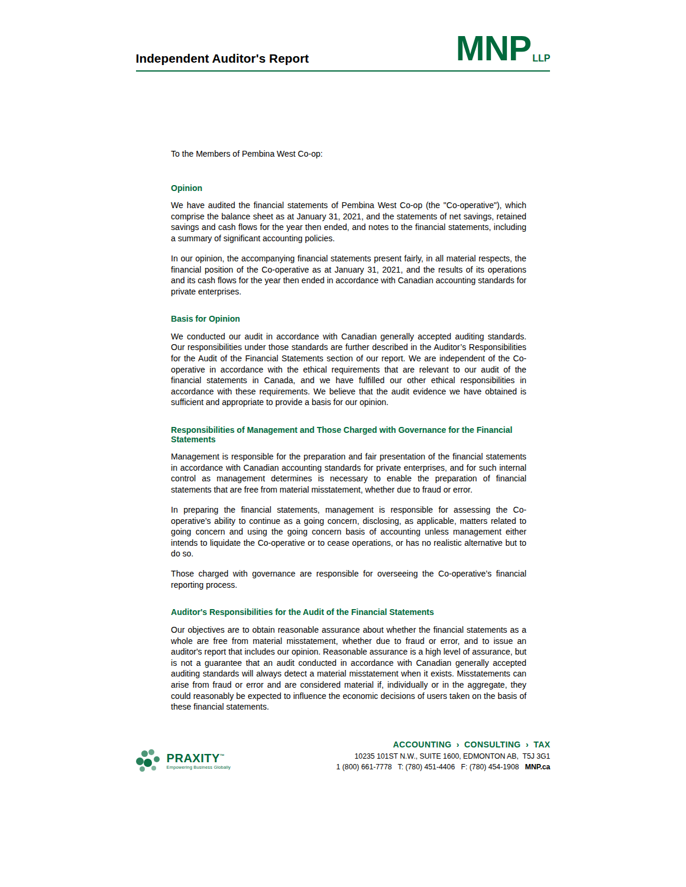Independent Auditor's Report
MNP LLP
To the Members of Pembina West Co-op:
Opinion
We have audited the financial statements of Pembina West Co-op (the "Co-operative"), which comprise the balance sheet as at January 31, 2021, and the statements of net savings, retained savings and cash flows for the year then ended, and notes to the financial statements, including a summary of significant accounting policies.
In our opinion, the accompanying financial statements present fairly, in all material respects, the financial position of the Co-operative as at January 31, 2021, and the results of its operations and its cash flows for the year then ended in accordance with Canadian accounting standards for private enterprises.
Basis for Opinion
We conducted our audit in accordance with Canadian generally accepted auditing standards. Our responsibilities under those standards are further described in the Auditor’s Responsibilities for the Audit of the Financial Statements section of our report. We are independent of the Co-operative in accordance with the ethical requirements that are relevant to our audit of the financial statements in Canada, and we have fulfilled our other ethical responsibilities in accordance with these requirements. We believe that the audit evidence we have obtained is sufficient and appropriate to provide a basis for our opinion.
Responsibilities of Management and Those Charged with Governance for the Financial Statements
Management is responsible for the preparation and fair presentation of the financial statements in accordance with Canadian accounting standards for private enterprises, and for such internal control as management determines is necessary to enable the preparation of financial statements that are free from material misstatement, whether due to fraud or error.
In preparing the financial statements, management is responsible for assessing the Co-operative’s ability to continue as a going concern, disclosing, as applicable, matters related to going concern and using the going concern basis of accounting unless management either intends to liquidate the Co-operative or to cease operations, or has no realistic alternative but to do so.
Those charged with governance are responsible for overseeing the Co-operative’s financial reporting process.
Auditor's Responsibilities for the Audit of the Financial Statements
Our objectives are to obtain reasonable assurance about whether the financial statements as a whole are free from material misstatement, whether due to fraud or error, and to issue an auditor's report that includes our opinion. Reasonable assurance is a high level of assurance, but is not a guarantee that an audit conducted in accordance with Canadian generally accepted auditing standards will always detect a material misstatement when it exists. Misstatements can arise from fraud or error and are considered material if, individually or in the aggregate, they could reasonably be expected to influence the economic decisions of users taken on the basis of these financial statements.
PRAXITY™
Empowering Business Globally
ACCOUNTING › CONSULTING › TAX
10235 101ST N.W., SUITE 1600, EDMONTON AB, T5J 3G1
1 (800) 661-7778 T: (780) 451-4406 F: (780) 454-1908 MNP.ca